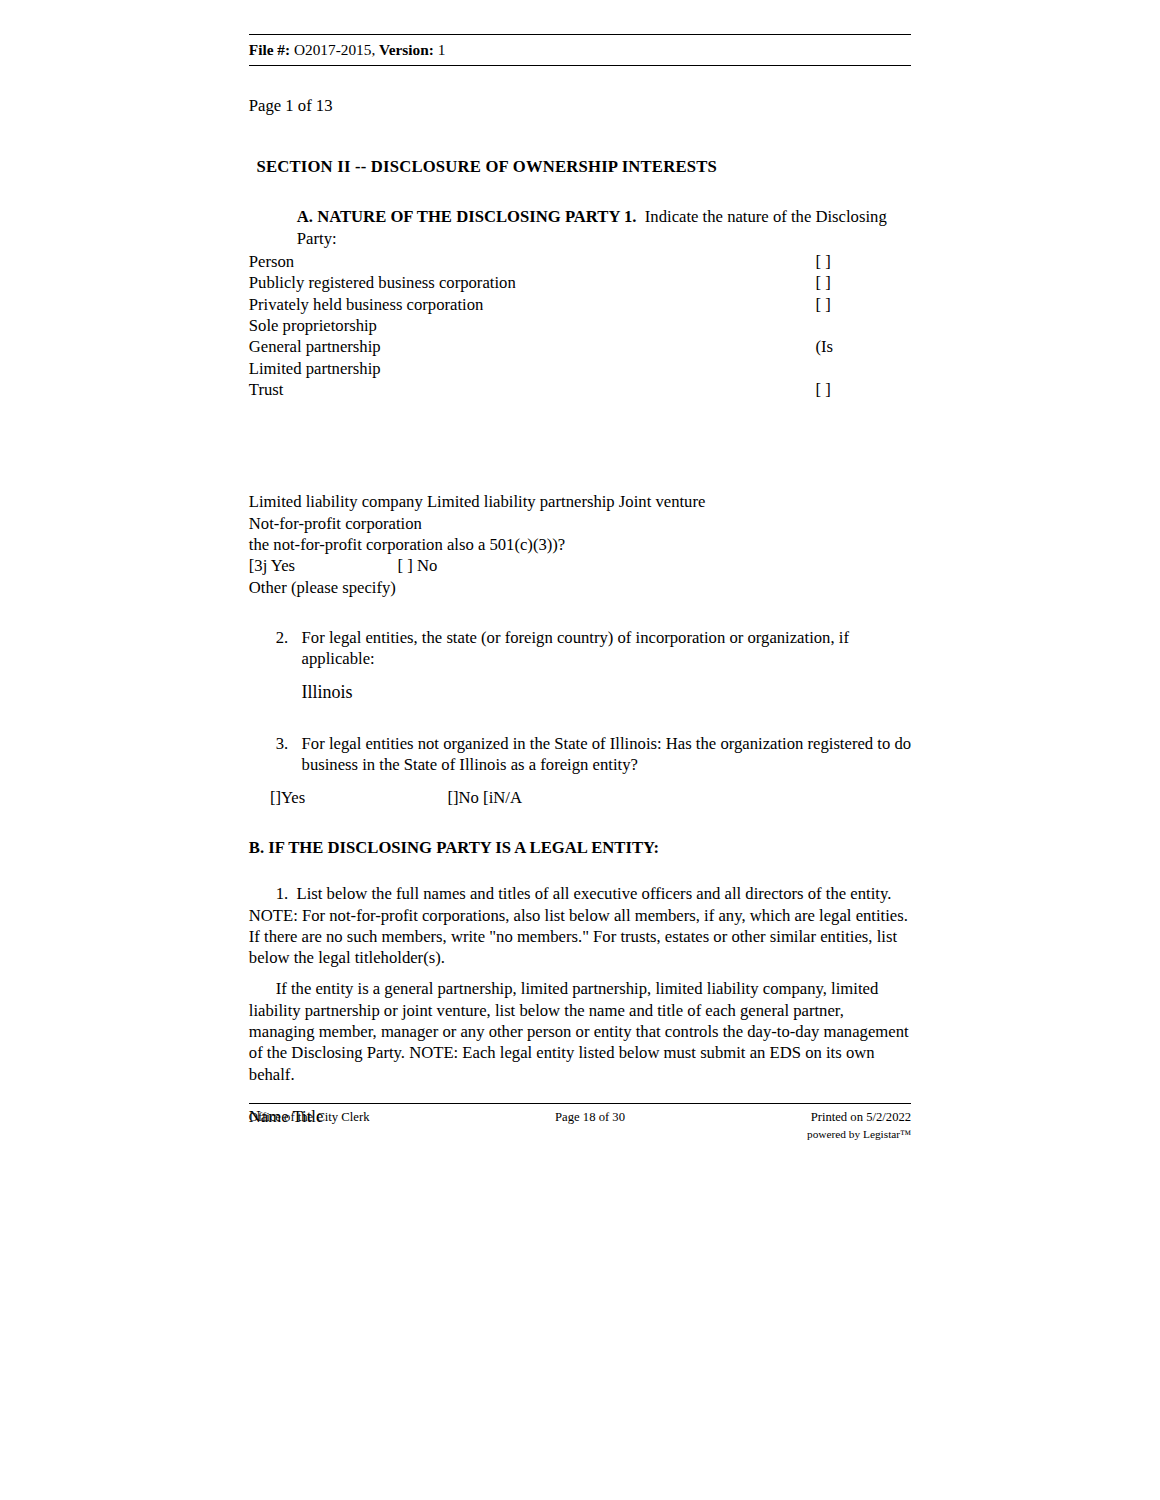File #: O2017-2015, Version: 1
Page 1 of 13
SECTION II -- DISCLOSURE OF OWNERSHIP INTERESTS
A. NATURE OF THE DISCLOSING PARTY 1. Indicate the nature of the Disclosing Party:
| Person | [ ] |
| Publicly registered business corporation | [ ] |
| Privately held business corporation | [ ] |
| Sole proprietorship | |
| General partnership | (Is |
| Limited partnership | |
| Trust | [ ] |
Limited liability company Limited liability partnership Joint venture
Not-for-profit corporation
the not-for-profit corporation also a 501(c)(3))?
[3j Yes[ ] No
Other (please specify)
2. For legal entities, the state (or foreign country) of incorporation or organization, if applicable:
Illinois
3. For legal entities not organized in the State of Illinois: Has the organization registered to do business in the State of Illinois as a foreign entity?
[]Yes[]No [iN/A
B. IF THE DISCLOSING PARTY IS A LEGAL ENTITY:
1. List below the full names and titles of all executive officers and all directors of the entity. NOTE: For not-for-profit corporations, also list below all members, if any, which are legal entities. If there are no such members, write "no members." For trusts, estates or other similar entities, list below the legal titleholder(s).
If the entity is a general partnership, limited partnership, limited liability company, limited liability partnership or joint venture, list below the name and title of each general partner, managing member, manager or any other person or entity that controls the day-to-day management of the Disclosing Party. NOTE: Each legal entity listed below must submit an EDS on its own behalf.
Name Title
Office of the City Clerk
Page 18 of 30
Printed on 5/2/2022
powered by Legistar™